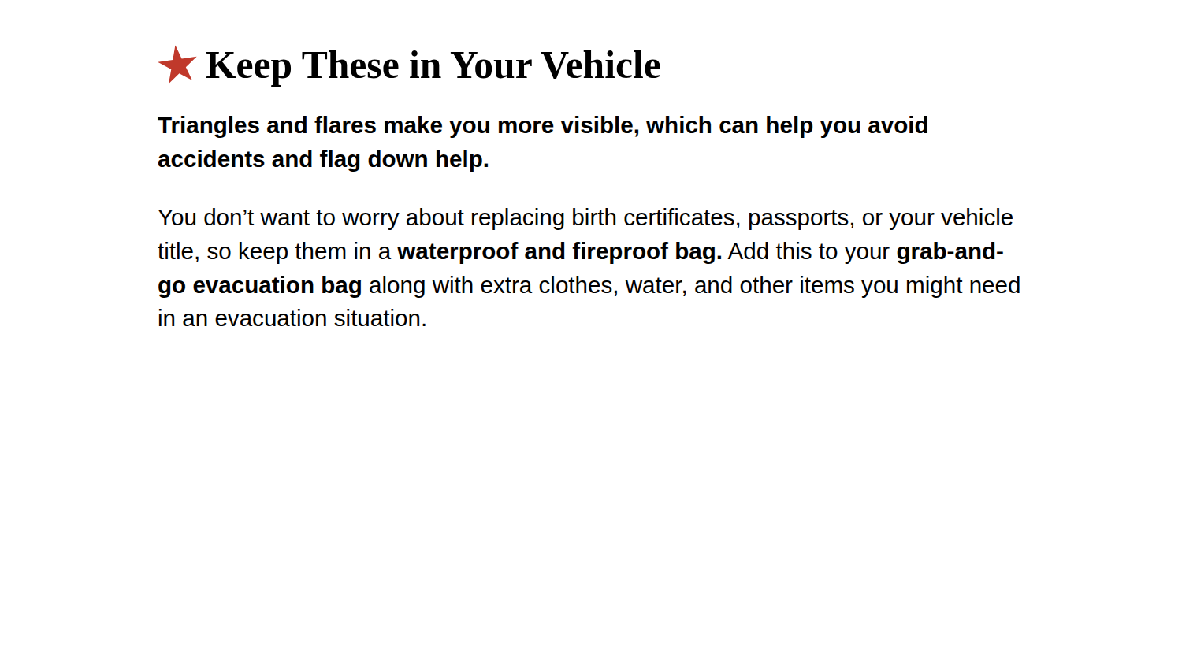Keep These in Your Vehicle
Triangles and flares make you more visible, which can help you avoid accidents and flag down help.
You don’t want to worry about replacing birth certificates, passports, or your vehicle title, so keep them in a waterproof and fireproof bag. Add this to your grab-and-go evacuation bag along with extra clothes, water, and other items you might need in an evacuation situation.